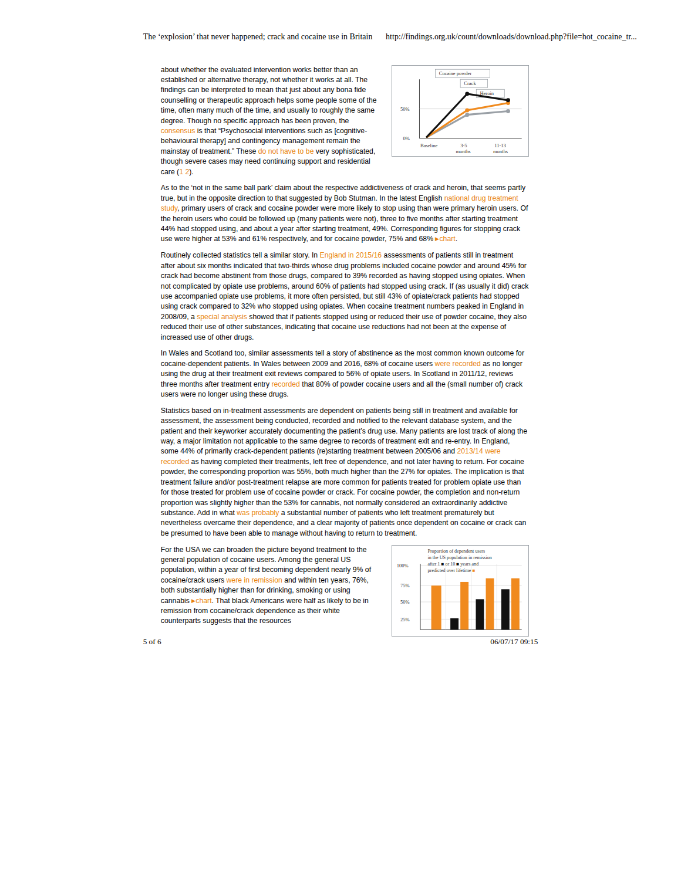The ‘explosion’ that never happened; crack and cocaine use in Britain
http://findings.org.uk/count/downloads/download.php?file=hot_cocaine_tr...
Cocaine powder Crack Heroin 50% 0% Baseline 3-5 months 11-13 months
about whether the evaluated intervention works better than an established or alternative therapy, not whether it works at all. The findings can be interpreted to mean that just about any bona fide counselling or therapeutic approach helps some people some of the time, often many much of the time, and usually to roughly the same degree. Though no specific approach has been proven, the consensus is that “Psychosocial interventions such as [cognitive-behavioural therapy] and contingency management remain the mainstay of treatment.” These do not have to be very sophisticated, though severe cases may need continuing support and residential care (1 2).
As to the ‘not in the same ball park’ claim about the respective addictiveness of crack and heroin, that seems partly true, but in the opposite direction to that suggested by Bob Stutman. In the latest English national drug treatment study, primary users of crack and cocaine powder were more likely to stop using than were primary heroin users. Of the heroin users who could be followed up (many patients were not), three to five months after starting treatment 44% had stopped using, and about a year after starting treatment, 49%. Corresponding figures for stopping crack use were higher at 53% and 61% respectively, and for cocaine powder, 75% and 68% ▶chart.
Routinely collected statistics tell a similar story. In England in 2015/16 assessments of patients still in treatment after about six months indicated that two-thirds whose drug problems included cocaine powder and around 45% for crack had become abstinent from those drugs, compared to 39% recorded as having stopped using opiates. When not complicated by opiate use problems, around 60% of patients had stopped using crack. If (as usually it did) crack use accompanied opiate use problems, it more often persisted, but still 43% of opiate/crack patients had stopped using crack compared to 32% who stopped using opiates. When cocaine treatment numbers peaked in England in 2008/09, a special analysis showed that if patients stopped using or reduced their use of powder cocaine, they also reduced their use of other substances, indicating that cocaine use reductions had not been at the expense of increased use of other drugs.
In Wales and Scotland too, similar assessments tell a story of abstinence as the most common known outcome for cocaine-dependent patients. In Wales between 2009 and 2016, 68% of cocaine users were recorded as no longer using the drug at their treatment exit reviews compared to 56% of opiate users. In Scotland in 2011/12, reviews three months after treatment entry recorded that 80% of powder cocaine users and all the (small number of) crack users were no longer using these drugs.
Statistics based on in-treatment assessments are dependent on patients being still in treatment and available for assessment, the assessment being conducted, recorded and notified to the relevant database system, and the patient and their keyworker accurately documenting the patient’s drug use. Many patients are lost track of along the way, a major limitation not applicable to the same degree to records of treatment exit and re-entry. In England, some 44% of primarily crack-dependent patients (re)starting treatment between 2005/06 and 2013/14 were recorded as having completed their treatments, left free of dependence, and not later having to return. For cocaine powder, the corresponding proportion was 55%, both much higher than the 27% for opiates. The implication is that treatment failure and/or post-treatment relapse are more common for patients treated for problem opiate use than for those treated for problem use of cocaine powder or crack. For cocaine powder, the completion and non-return proportion was slightly higher than the 53% for cannabis, not normally considered an extraordinarily addictive substance. Add in what was probably a substantial number of patients who left treatment prematurely but nevertheless overcame their dependence, and a clear majority of patients once dependent on cocaine or crack can be presumed to have been able to manage without having to return to treatment.
Proportion of dependent users in the US population in remission after 1 ■ or 10 ■ years and predicted over lifetime ■ 100% 75% 50% 25%
For the USA we can broaden the picture beyond treatment to the general population of cocaine users. Among the general US population, within a year of first becoming dependent nearly 9% of cocaine/crack users were in remission and within ten years, 76%, both substantially higher than for drinking, smoking or using cannabis ▶chart. That black Americans were half as likely to be in remission from cocaine/crack dependence as their white counterparts suggests that the resources
5 of 6
06/07/17 09:15